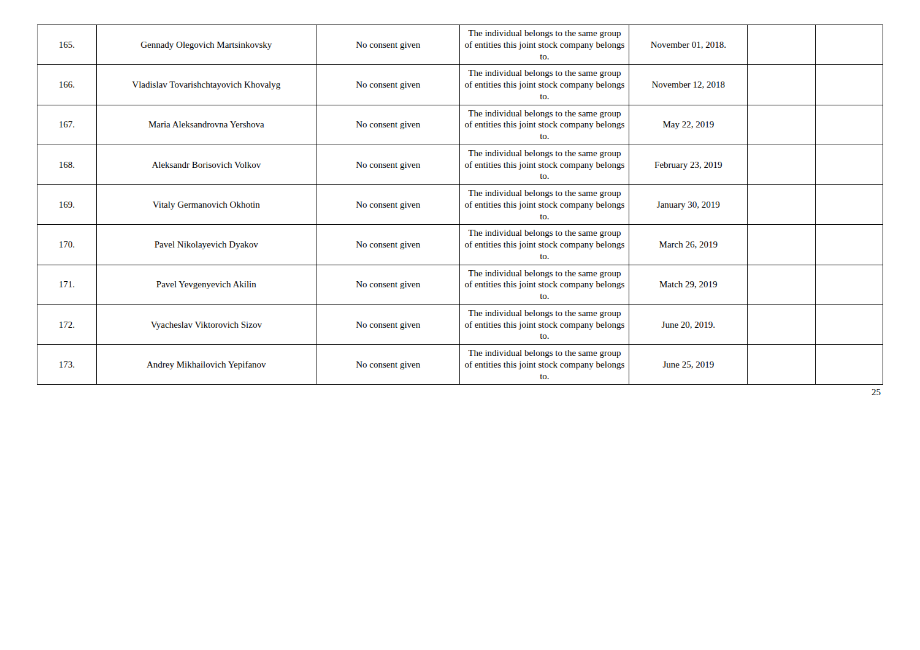| 165. | Gennady Olegovich Martsinkovsky | No consent given | The individual belongs to the same group of entities this joint stock company belongs to. | November 01, 2018. | | |
| 166. | Vladislav Tovarishchtayovich Khovalyg | No consent given | The individual belongs to the same group of entities this joint stock company belongs to. | November 12, 2018 | | |
| 167. | Maria Aleksandrovna Yershova | No consent given | The individual belongs to the same group of entities this joint stock company belongs to. | May 22, 2019 | | |
| 168. | Aleksandr Borisovich Volkov | No consent given | The individual belongs to the same group of entities this joint stock company belongs to. | February 23, 2019 | | |
| 169. | Vitaly Germanovich Okhotin | No consent given | The individual belongs to the same group of entities this joint stock company belongs to. | January 30, 2019 | | |
| 170. | Pavel Nikolayevich Dyakov | No consent given | The individual belongs to the same group of entities this joint stock company belongs to. | March 26, 2019 | | |
| 171. | Pavel Yevgenyevich Akilin | No consent given | The individual belongs to the same group of entities this joint stock company belongs to. | Match 29, 2019 | | |
| 172. | Vyacheslav Viktorovich Sizov | No consent given | The individual belongs to the same group of entities this joint stock company belongs to. | June 20, 2019. | | |
| 173. | Andrey Mikhailovich Yepifanov | No consent given | The individual belongs to the same group of entities this joint stock company belongs to. | June 25, 2019 | | |
25